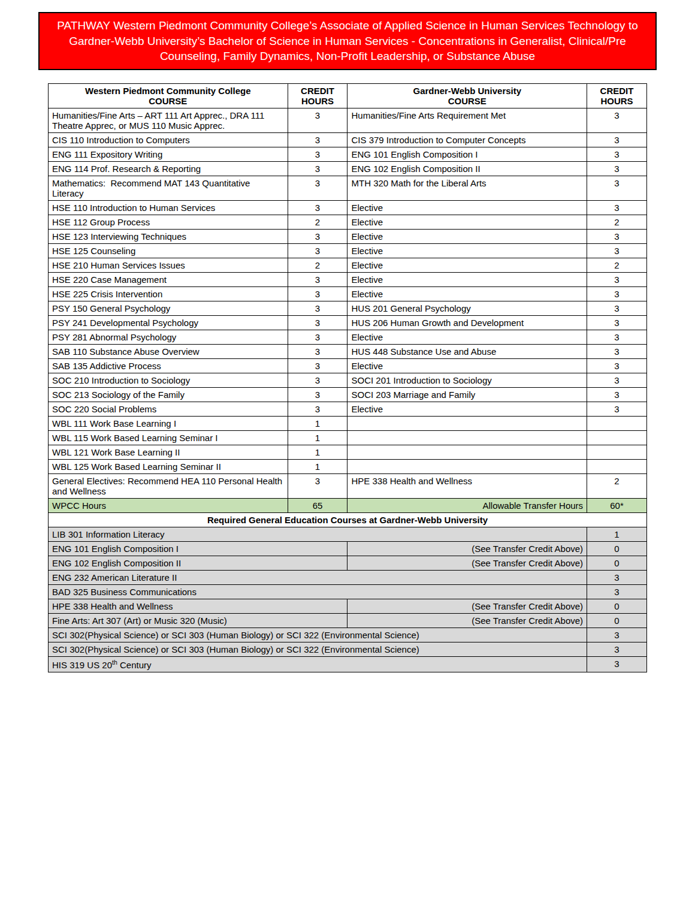PATHWAY Western Piedmont Community College’s Associate of Applied Science in Human Services Technology to Gardner-Webb University’s Bachelor of Science in Human Services - Concentrations in Generalist, Clinical/Pre Counseling, Family Dynamics, Non-Profit Leadership, or Substance Abuse
| Western Piedmont Community College COURSE | CREDIT HOURS | Gardner-Webb University COURSE | CREDIT HOURS |
| --- | --- | --- | --- |
| Humanities/Fine Arts – ART 111 Art Apprec., DRA 111 Theatre Apprec, or MUS 110 Music Apprec. | 3 | Humanities/Fine Arts Requirement Met | 3 |
| CIS 110 Introduction to Computers | 3 | CIS 379 Introduction to Computer Concepts | 3 |
| ENG 111 Expository Writing | 3 | ENG 101 English Composition I | 3 |
| ENG 114 Prof. Research & Reporting | 3 | ENG 102 English Composition II | 3 |
| Mathematics: Recommend MAT 143 Quantitative Literacy | 3 | MTH 320 Math for the Liberal Arts | 3 |
| HSE 110 Introduction to Human Services | 3 | Elective | 3 |
| HSE 112 Group Process | 2 | Elective | 2 |
| HSE 123 Interviewing Techniques | 3 | Elective | 3 |
| HSE 125 Counseling | 3 | Elective | 3 |
| HSE 210 Human Services Issues | 2 | Elective | 2 |
| HSE 220 Case Management | 3 | Elective | 3 |
| HSE 225 Crisis Intervention | 3 | Elective | 3 |
| PSY 150 General Psychology | 3 | HUS 201 General Psychology | 3 |
| PSY 241 Developmental Psychology | 3 | HUS 206 Human Growth and Development | 3 |
| PSY 281 Abnormal Psychology | 3 | Elective | 3 |
| SAB 110 Substance Abuse Overview | 3 | HUS 448 Substance Use and Abuse | 3 |
| SAB 135 Addictive Process | 3 | Elective | 3 |
| SOC 210 Introduction to Sociology | 3 | SOCI 201 Introduction to Sociology | 3 |
| SOC 213 Sociology of the Family | 3 | SOCI 203 Marriage and Family | 3 |
| SOC 220 Social Problems | 3 | Elective | 3 |
| WBL 111 Work Base Learning I | 1 | | |
| WBL 115 Work Based Learning Seminar I | 1 | | |
| WBL 121 Work Base Learning II | 1 | | |
| WBL 125 Work Based Learning Seminar II | 1 | | |
| General Electives: Recommend HEA 110 Personal Health and Wellness | 3 | HPE 338 Health and Wellness | 2 |
| WPCC Hours | 65 | Allowable Transfer Hours | 60* |
| Required General Education Courses at Gardner-Webb University |
| LIB 301 Information Literacy | 1 |
| ENG 101 English Composition I | (See Transfer Credit Above) | 0 |
| ENG 102 English Composition II | (See Transfer Credit Above) | 0 |
| ENG 232 American Literature II | 3 |
| BAD 325 Business Communications | 3 |
| HPE 338 Health and Wellness | (See Transfer Credit Above) | 0 |
| Fine Arts: Art 307 (Art) or Music 320 (Music) | (See Transfer Credit Above) | 0 |
| SCI 302(Physical Science) or SCI 303 (Human Biology) or SCI 322 (Environmental Science) | 3 |
| SCI 302(Physical Science) or SCI 303 (Human Biology) or SCI 322 (Environmental Science) | 3 |
| HIS 319 US 20 th Century | 3 |